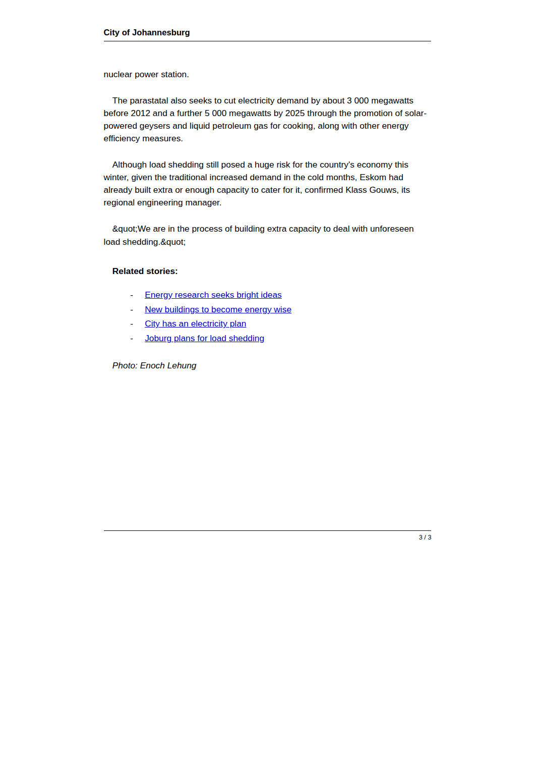City of Johannesburg
nuclear power station.
The parastatal also seeks to cut electricity demand by about 3 000 megawatts before 2012 and a further 5 000 megawatts by 2025 through the promotion of solar-powered geysers and liquid petroleum gas for cooking, along with other energy efficiency measures.
Although load shedding still posed a huge risk for the country's economy this winter, given the traditional increased demand in the cold months, Eskom had already built extra or enough capacity to cater for it, confirmed Klass Gouws, its regional engineering manager.
&quot;We are in the process of building extra capacity to deal with unforeseen load shedding.&quot;
Related stories:
Energy research seeks bright ideas
New buildings to become energy wise
City has an electricity plan
Joburg plans for load shedding
Photo: Enoch Lehung
3 / 3